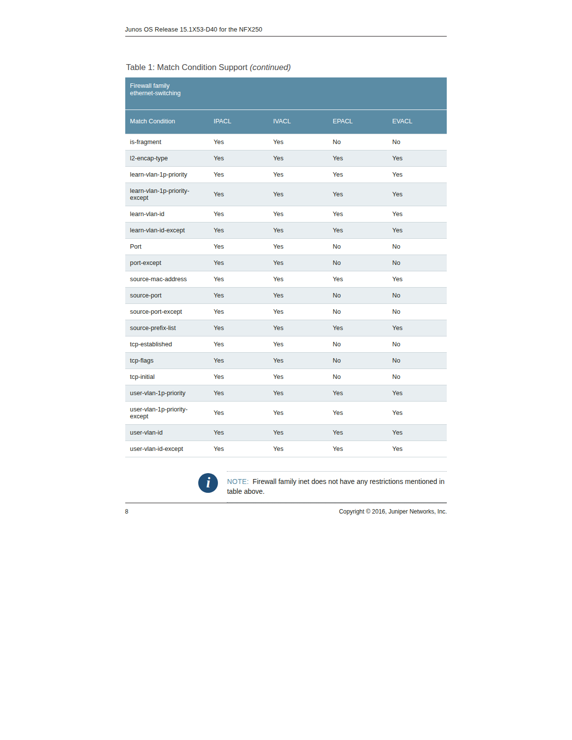Junos OS Release 15.1X53-D40 for the NFX250
Table 1: Match Condition Support (continued)
| Firewall family ethernet-switching | | | | |
| --- | --- | --- | --- | --- |
| Match Condition | IPACL | IVACL | EPACL | EVACL |
| is-fragment | Yes | Yes | No | No |
| l2-encap-type | Yes | Yes | Yes | Yes |
| learn-vlan-1p-priority | Yes | Yes | Yes | Yes |
| learn-vlan-1p-priority-except | Yes | Yes | Yes | Yes |
| learn-vlan-id | Yes | Yes | Yes | Yes |
| learn-vlan-id-except | Yes | Yes | Yes | Yes |
| Port | Yes | Yes | No | No |
| port-except | Yes | Yes | No | No |
| source-mac-address | Yes | Yes | Yes | Yes |
| source-port | Yes | Yes | No | No |
| source-port-except | Yes | Yes | No | No |
| source-prefix-list | Yes | Yes | Yes | Yes |
| tcp-established | Yes | Yes | No | No |
| tcp-flags | Yes | Yes | No | No |
| tcp-initial | Yes | Yes | No | No |
| user-vlan-1p-priority | Yes | Yes | Yes | Yes |
| user-vlan-1p-priority-except | Yes | Yes | Yes | Yes |
| user-vlan-id | Yes | Yes | Yes | Yes |
| user-vlan-id-except | Yes | Yes | Yes | Yes |
i
NOTE: Firewall family inet does not have any restrictions mentioned in table above.
8
Copyright © 2016, Juniper Networks, Inc.